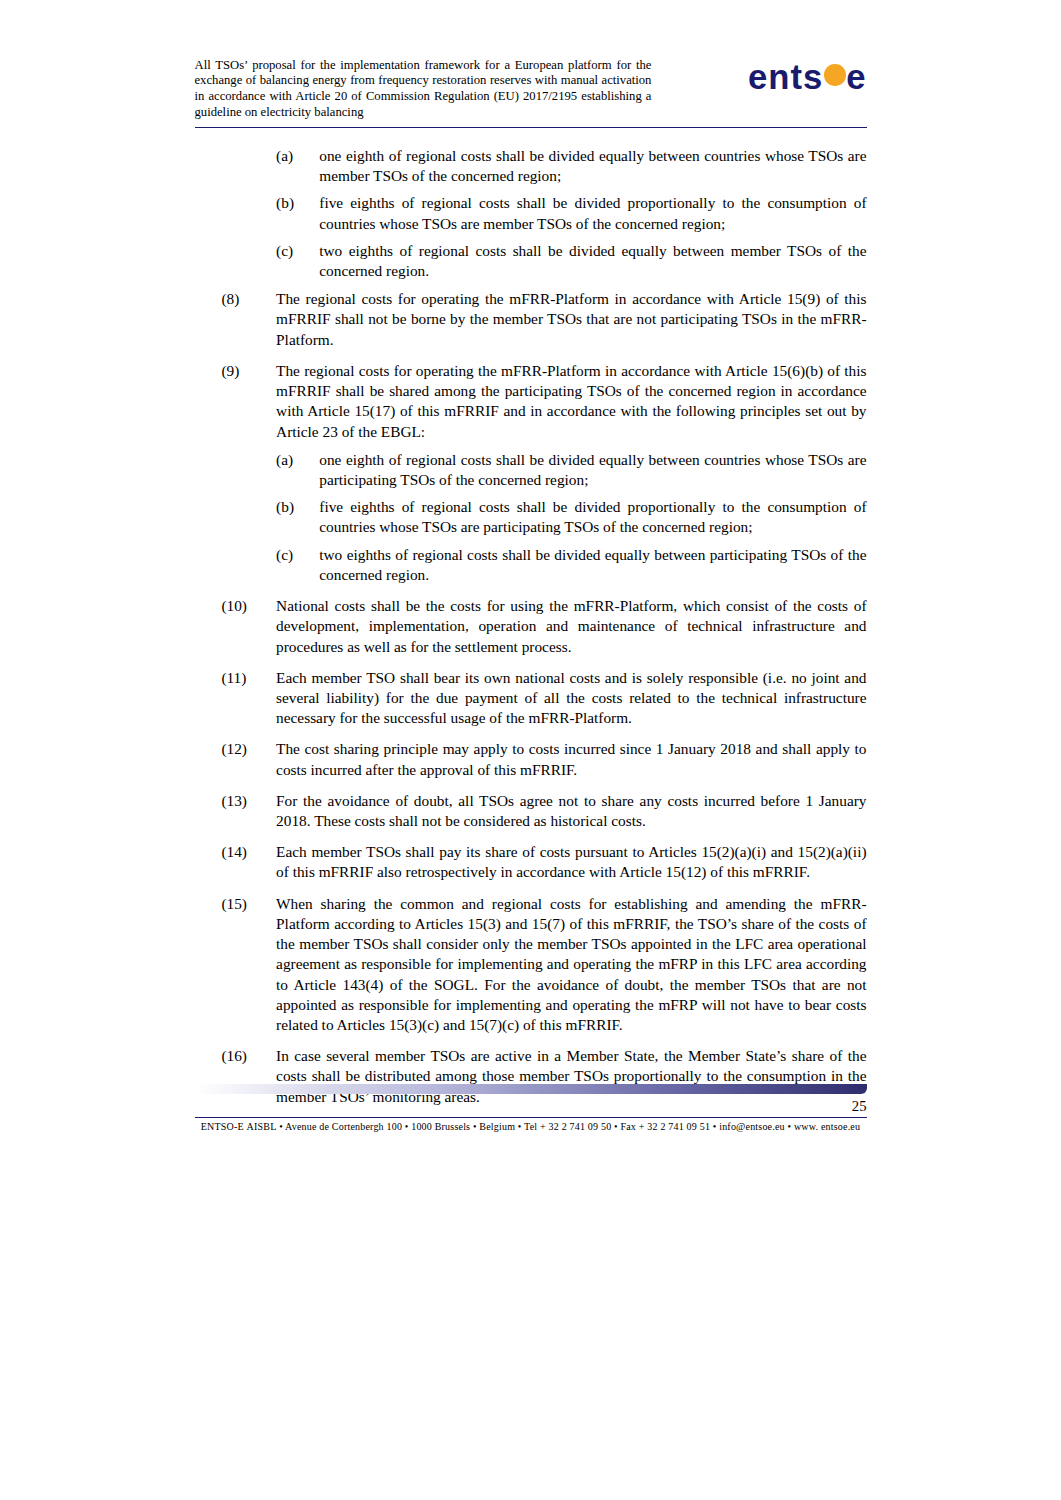All TSOs’ proposal for the implementation framework for a European platform for the exchange of balancing energy from frequency restoration reserves with manual activation in accordance with Article 20 of Commission Regulation (EU) 2017/2195 establishing a guideline on electricity balancing
ents e
one eighth of regional costs shall be divided equally between countries whose TSOs are member TSOs of the concerned region;
five eighths of regional costs shall be divided proportionally to the consumption of countries whose TSOs are member TSOs of the concerned region;
two eighths of regional costs shall be divided equally between member TSOs of the concerned region.
The regional costs for operating the mFRR-Platform in accordance with Article 15(9) of this mFRRIF shall not be borne by the member TSOs that are not participating TSOs in the mFRR-Platform.
The regional costs for operating the mFRR-Platform in accordance with Article 15(6)(b) of this mFRRIF shall be shared among the participating TSOs of the concerned region in accordance with Article 15(17) of this mFRRIF and in accordance with the following principles set out by Article 23 of the EBGL:
one eighth of regional costs shall be divided equally between countries whose TSOs are participating TSOs of the concerned region;
five eighths of regional costs shall be divided proportionally to the consumption of countries whose TSOs are participating TSOs of the concerned region;
two eighths of regional costs shall be divided equally between participating TSOs of the concerned region.
National costs shall be the costs for using the mFRR-Platform, which consist of the costs of development, implementation, operation and maintenance of technical infrastructure and procedures as well as for the settlement process.
Each member TSO shall bear its own national costs and is solely responsible (i.e. no joint and several liability) for the due payment of all the costs related to the technical infrastructure necessary for the successful usage of the mFRR-Platform.
The cost sharing principle may apply to costs incurred since 1 January 2018 and shall apply to costs incurred after the approval of this mFRRIF.
For the avoidance of doubt, all TSOs agree not to share any costs incurred before 1 January 2018. These costs shall not be considered as historical costs.
Each member TSOs shall pay its share of costs pursuant to Articles 15(2)(a)(i) and 15(2)(a)(ii) of this mFRRIF also retrospectively in accordance with Article 15(12) of this mFRRIF.
When sharing the common and regional costs for establishing and amending the mFRR-Platform according to Articles 15(3) and 15(7) of this mFRRIF, the TSO’s share of the costs of the member TSOs shall consider only the member TSOs appointed in the LFC area operational agreement as responsible for implementing and operating the mFRP in this LFC area according to Article 143(4) of the SOGL. For the avoidance of doubt, the member TSOs that are not appointed as responsible for implementing and operating the mFRP will not have to bear costs related to Articles 15(3)(c) and 15(7)(c) of this mFRRIF.
In case several member TSOs are active in a Member State, the Member State’s share of the costs shall be distributed among those member TSOs proportionally to the consumption in the member TSOs’ monitoring areas.
25
ENTSO-E AISBL • Avenue de Cortenbergh 100 • 1000 Brussels • Belgium • Tel + 32 2 741 09 50 • Fax + 32 2 741 09 51 • info@entsoe.eu • www. entsoe.eu